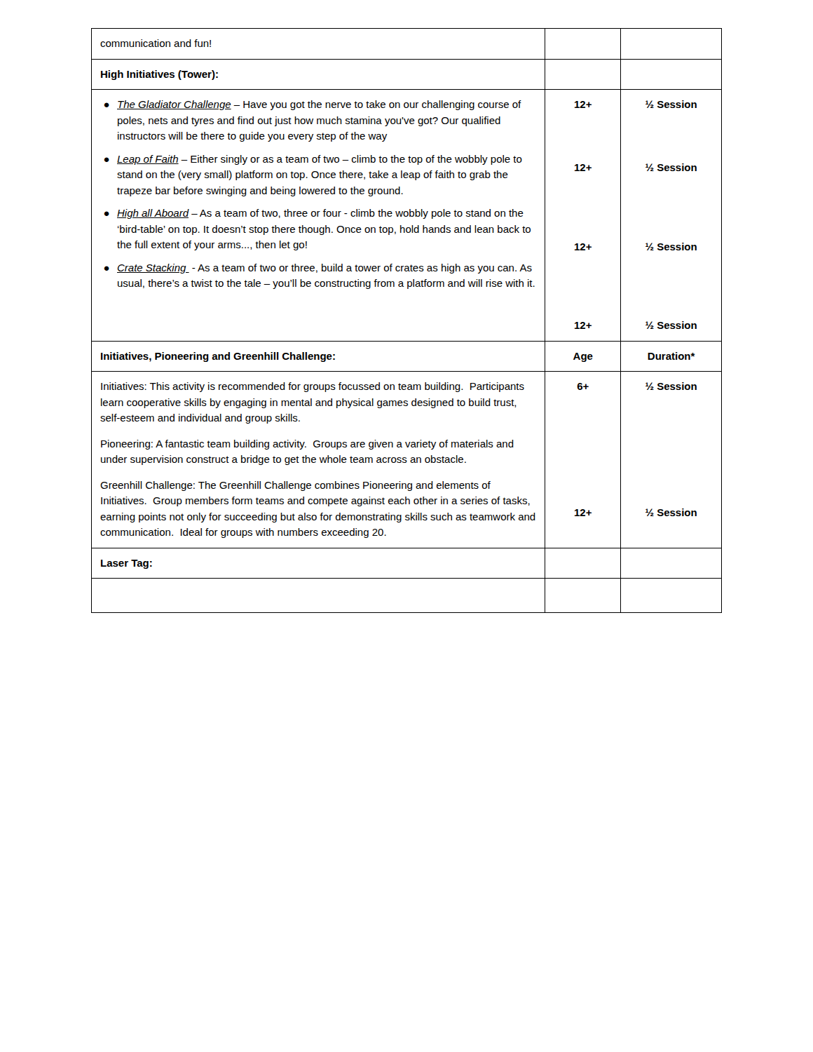| communication and fun! | | |
| High Initiatives (Tower): | | |
| The Gladiator Challenge – Have you got the nerve to take on our challenging course of poles, nets and tyres and find out just how much stamina you've got? Our qualified instructors will be there to guide you every step of the way Leap of Faith – Either singly or as a team of two – climb to the top of the wobbly pole to stand on the (very small) platform on top. Once there, take a leap of faith to grab the trapeze bar before swinging and being lowered to the ground. High all Aboard – As a team of two, three or four - climb the wobbly pole to stand on the ‘bird-table’ on top. It doesn’t stop there though. Once on top, hold hands and lean back to the full extent of your arms..., then let go! Crate Stacking - As a team of two or three, build a tower of crates as high as you can. As usual, there’s a twist to the tale – you’ll be constructing from a platform and will rise with it. | 12+ 12+ 12+ 12+ | ½ Session ½ Session ½ Session ½ Session |
| Initiatives, Pioneering and Greenhill Challenge: | Age | Duration* |
| Initiatives: This activity is recommended for groups focussed on team building. Participants learn cooperative skills by engaging in mental and physical games designed to build trust, self-esteem and individual and group skills. Pioneering: A fantastic team building activity. Groups are given a variety of materials and under supervision construct a bridge to get the whole team across an obstacle. Greenhill Challenge: The Greenhill Challenge combines Pioneering and elements of Initiatives. Group members form teams and compete against each other in a series of tasks, earning points not only for succeeding but also for demonstrating skills such as teamwork and communication. Ideal for groups with numbers exceeding 20. | 6+ 12+ | ½ Session ½ Session |
| Laser Tag: | | |